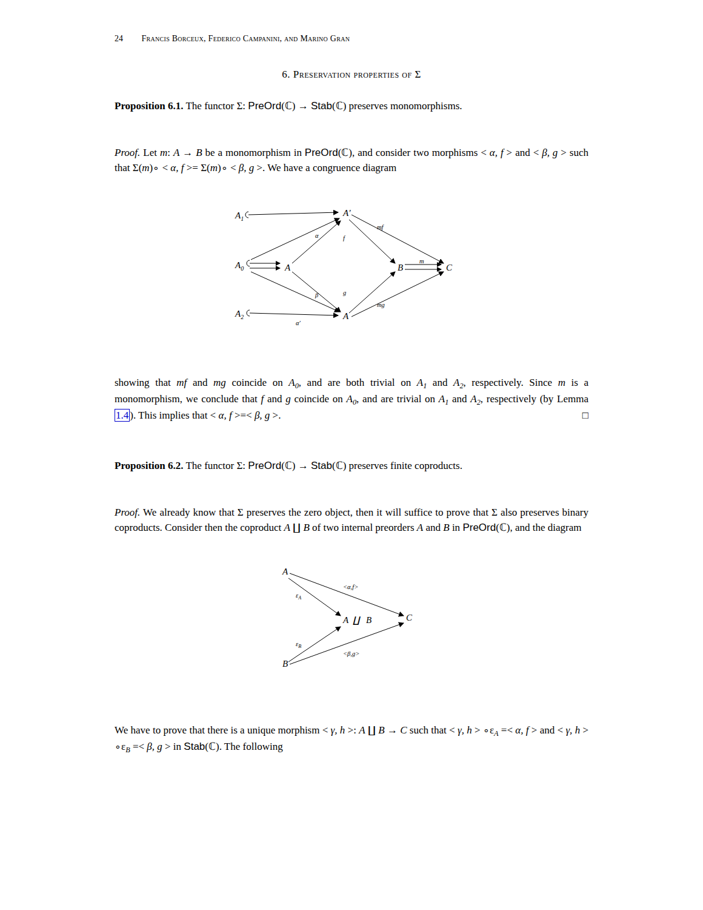24 Francis Borceux, Federico Campanini, and Marino Gran
6. Preservation properties of Σ
Proposition 6.1. The functor Σ: PreOrd(ℂ) → Stab(ℂ) preserves monomorphisms.
Proof. Let m: A → B be a monomorphism in PreOrd(ℂ), and consider two morphisms < α, f > and < β, g > such that Σ(m)∘ < α, f >= Σ(m)∘ < β, g >. We have a congruence diagram
A1 A0 A2 A A′ A B C α f β g mf mg m α′
showing that mf and mg coincide on A0, and are both trivial on A1 and A2, respectively. Since m is a monomorphism, we conclude that f and g coincide on A0, and are trivial on A1 and A2, respectively (by Lemma 1.4). This implies that < α, f >=< β, g >. □
Proposition 6.2. The functor Σ: PreOrd(ℂ) → Stab(ℂ) preserves finite coproducts.
Proof. We already know that Σ preserves the zero object, then it will suffice to prove that Σ also preserves binary coproducts. Consider then the coproduct A ∐ B of two internal preorders A and B in PreOrd(ℂ), and the diagram
A B A ∐ B C εA εB <α,f> <β,g>
We have to prove that there is a unique morphism < γ, h >: A ∐ B → C such that < γ, h > ∘εA =< α, f > and < γ, h > ∘εB =< β, g > in Stab(ℂ). The following